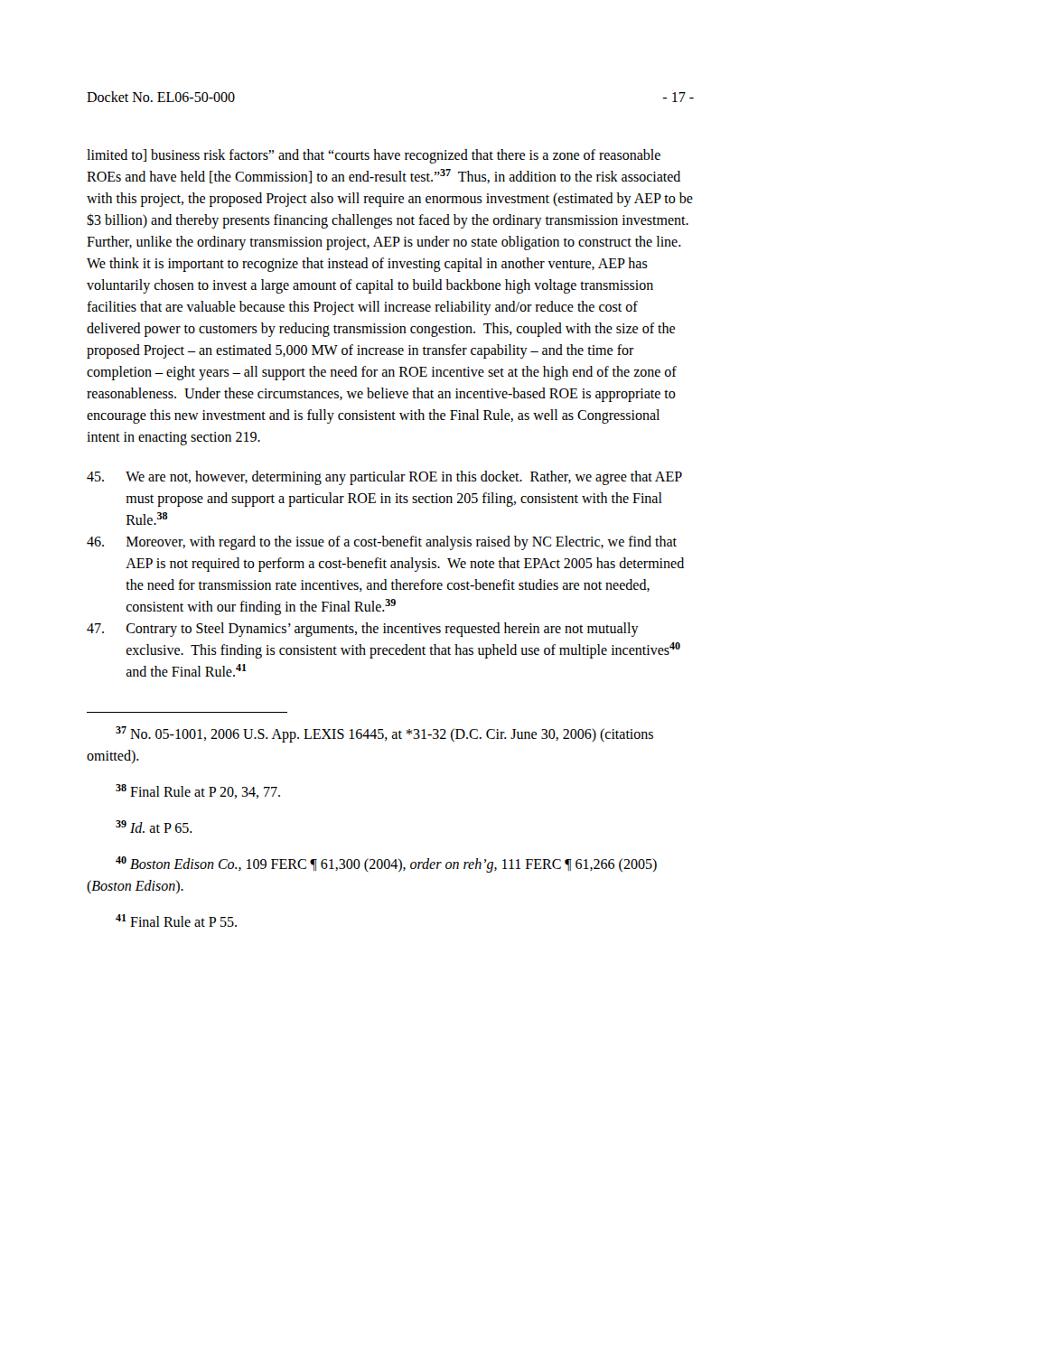Docket No. EL06-50-000 - 17 -
limited to] business risk factors” and that “courts have recognized that there is a zone of reasonable ROEs and have held [the Commission] to an end-result test.”37 Thus, in addition to the risk associated with this project, the proposed Project also will require an enormous investment (estimated by AEP to be $3 billion) and thereby presents financing challenges not faced by the ordinary transmission investment. Further, unlike the ordinary transmission project, AEP is under no state obligation to construct the line. We think it is important to recognize that instead of investing capital in another venture, AEP has voluntarily chosen to invest a large amount of capital to build backbone high voltage transmission facilities that are valuable because this Project will increase reliability and/or reduce the cost of delivered power to customers by reducing transmission congestion. This, coupled with the size of the proposed Project – an estimated 5,000 MW of increase in transfer capability – and the time for completion – eight years – all support the need for an ROE incentive set at the high end of the zone of reasonableness. Under these circumstances, we believe that an incentive-based ROE is appropriate to encourage this new investment and is fully consistent with the Final Rule, as well as Congressional intent in enacting section 219.
45. We are not, however, determining any particular ROE in this docket. Rather, we agree that AEP must propose and support a particular ROE in its section 205 filing, consistent with the Final Rule.38
46. Moreover, with regard to the issue of a cost-benefit analysis raised by NC Electric, we find that AEP is not required to perform a cost-benefit analysis. We note that EPAct 2005 has determined the need for transmission rate incentives, and therefore cost-benefit studies are not needed, consistent with our finding in the Final Rule.39
47. Contrary to Steel Dynamics’ arguments, the incentives requested herein are not mutually exclusive. This finding is consistent with precedent that has upheld use of multiple incentives40 and the Final Rule.41
37 No. 05-1001, 2006 U.S. App. LEXIS 16445, at *31-32 (D.C. Cir. June 30, 2006) (citations omitted).
38 Final Rule at P 20, 34, 77.
39 Id. at P 65.
40 Boston Edison Co., 109 FERC ¶ 61,300 (2004), order on reh’g, 111 FERC ¶ 61,266 (2005) (Boston Edison).
41 Final Rule at P 55.